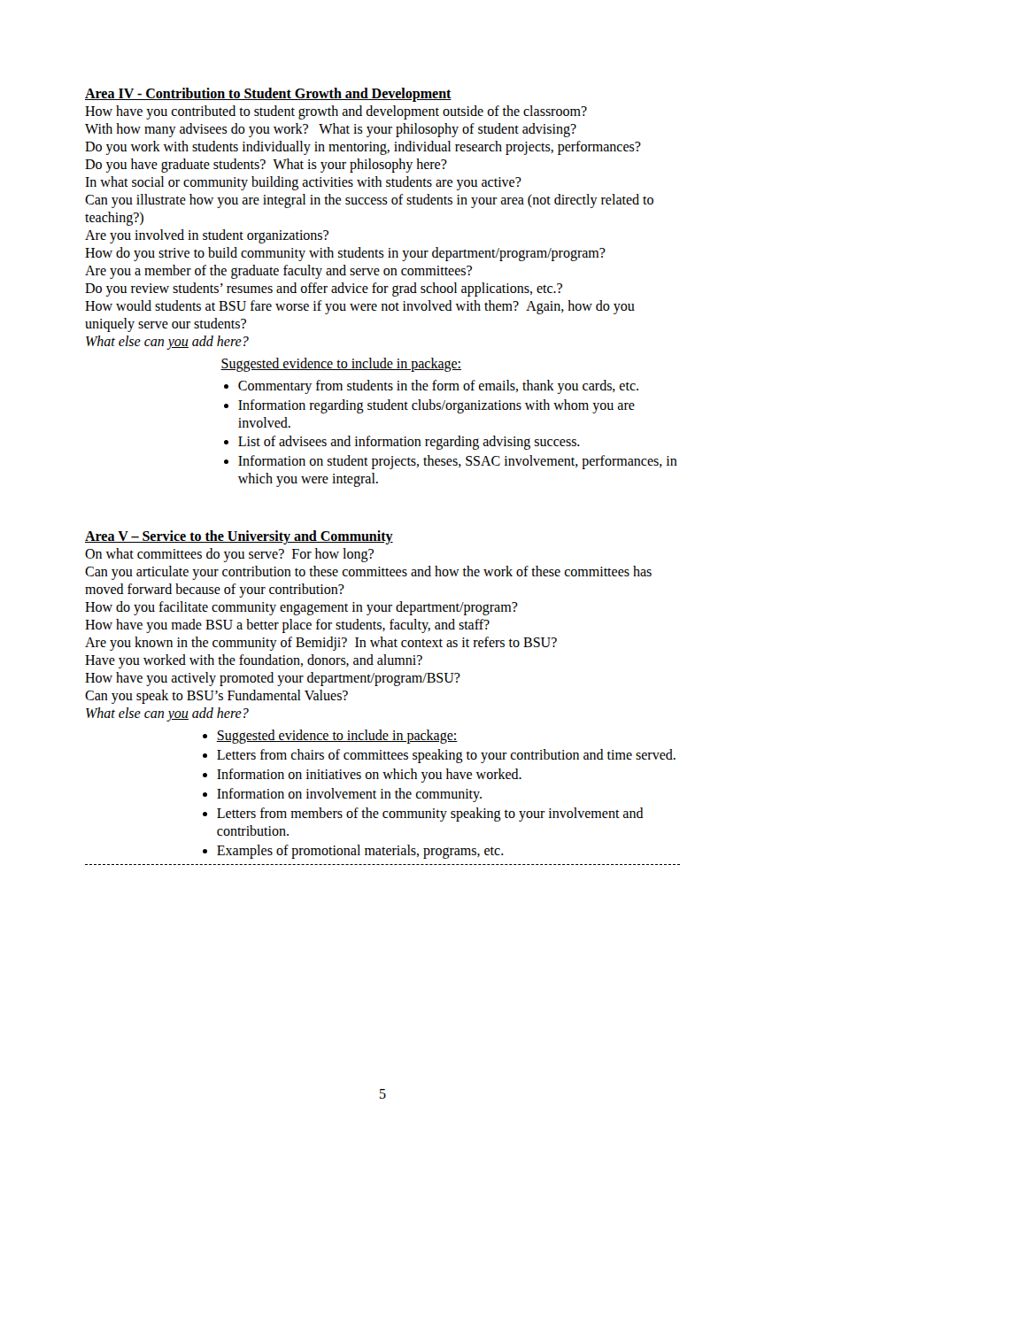Area IV - Contribution to Student Growth and Development
How have you contributed to student growth and development outside of the classroom?
With how many advisees do you work? What is your philosophy of student advising?
Do you work with students individually in mentoring, individual research projects, performances?
Do you have graduate students? What is your philosophy here?
In what social or community building activities with students are you active?
Can you illustrate how you are integral in the success of students in your area (not directly related to teaching?)
Are you involved in student organizations?
How do you strive to build community with students in your department/program/program?
Are you a member of the graduate faculty and serve on committees?
Do you review students’ resumes and offer advice for grad school applications, etc.?
How would students at BSU fare worse if you were not involved with them? Again, how do you uniquely serve our students?
What else can you add here?
Suggested evidence to include in package:
Commentary from students in the form of emails, thank you cards, etc.
Information regarding student clubs/organizations with whom you are involved.
List of advisees and information regarding advising success.
Information on student projects, theses, SSAC involvement, performances, in which you were integral.
Area V – Service to the University and Community
On what committees do you serve? For how long?
Can you articulate your contribution to these committees and how the work of these committees has moved forward because of your contribution?
How do you facilitate community engagement in your department/program?
How have you made BSU a better place for students, faculty, and staff?
Are you known in the community of Bemidji? In what context as it refers to BSU?
Have you worked with the foundation, donors, and alumni?
How have you actively promoted your department/program/BSU?
Can you speak to BSU’s Fundamental Values?
What else can you add here?
Suggested evidence to include in package:
Letters from chairs of committees speaking to your contribution and time served.
Information on initiatives on which you have worked.
Information on involvement in the community.
Letters from members of the community speaking to your involvement and contribution.
Examples of promotional materials, programs, etc.
5